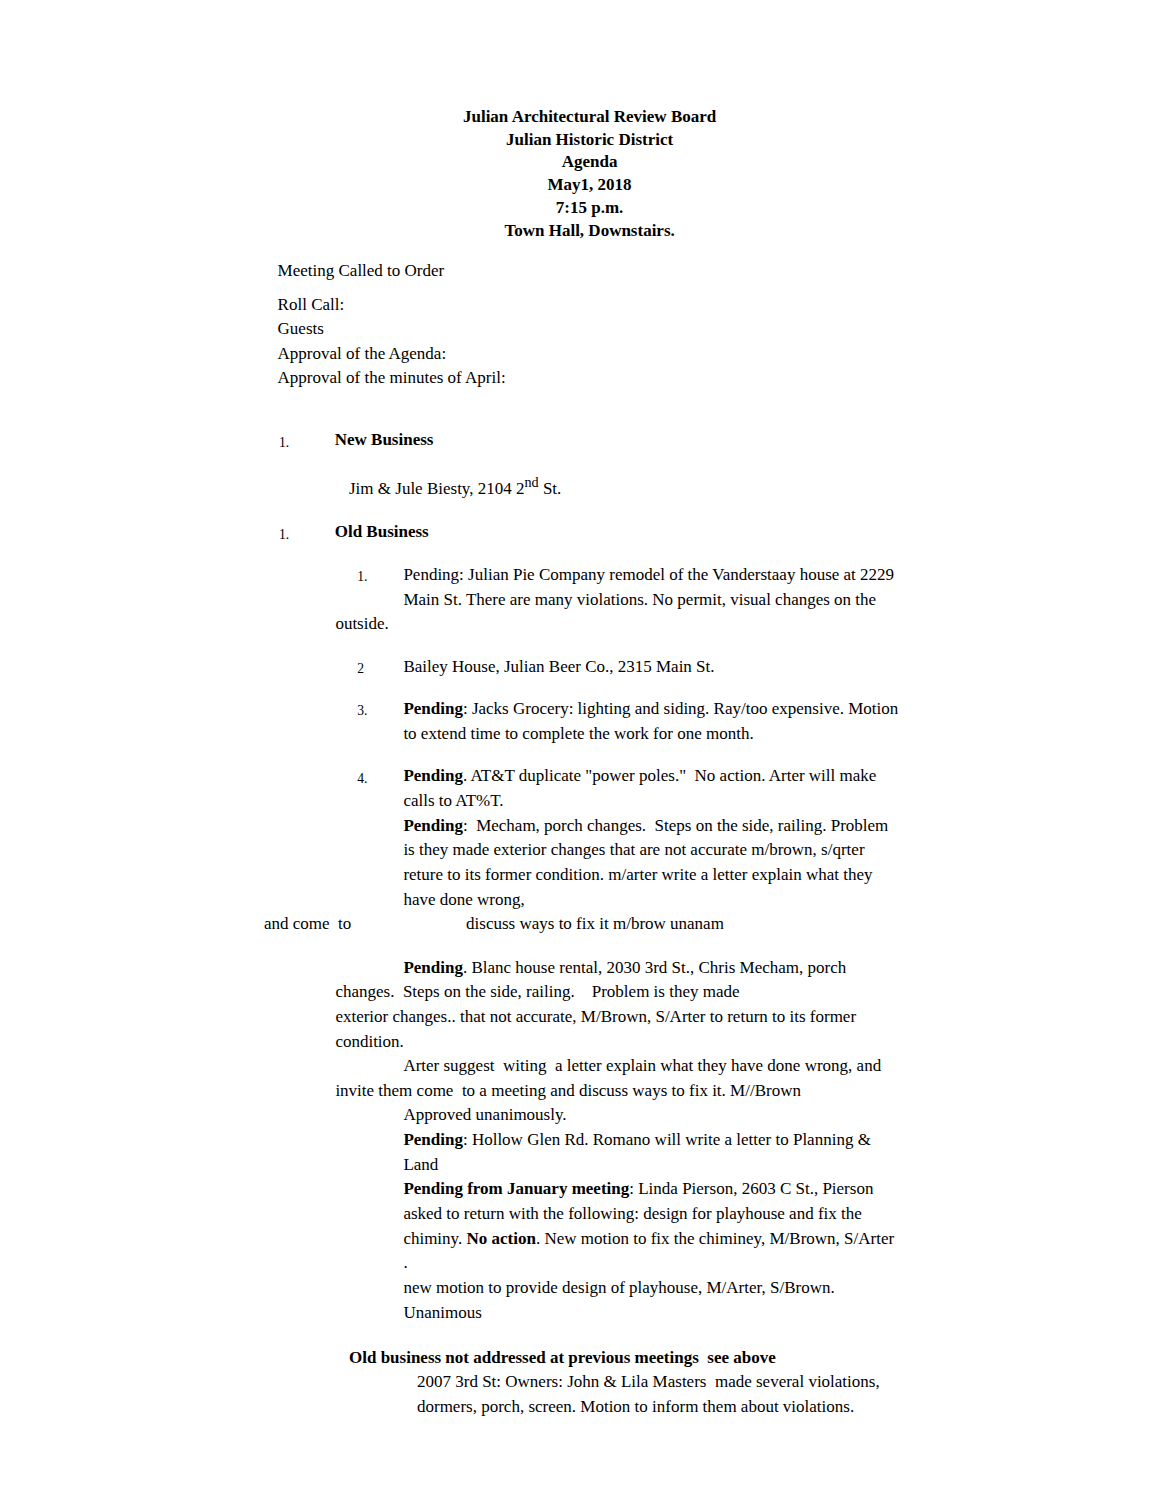Julian Architectural Review Board
Julian Historic District
Agenda
May1, 2018
7:15 p.m.
Town Hall, Downstairs.
Meeting Called to Order
Roll Call:
Guests
Approval of the Agenda:
Approval of the minutes of April:
1.
New Business
Jim & Jule Biesty, 2104 2nd St.
1.
Old Business
1.
Pending: Julian Pie Company remodel of the Vanderstaay house at 2229 Main St. There are many violations. No permit, visual changes on the
outside.
2
Bailey House, Julian Beer Co., 2315 Main St.
3.
Pending: Jacks Grocery: lighting and siding. Ray/too expensive. Motion to extend time to complete the work for one month.
4.
Pending. AT&T duplicate "power poles." No action. Arter will make calls to AT%T.
Pending: Mecham, porch changes. Steps on the side, railing. Problem is they made exterior changes that are not accurate m/brown, s/qrter reture to its former condition. m/arter write a letter explain what they have done wrong,
and come to discuss ways to fix it m/brow unanam
Pending. Blanc house rental, 2030 3rd St., Chris Mecham, porch
changes. Steps on the side, railing. Problem is they made
exterior changes.. that not accurate, M/Brown, S/Arter to return to its former
condition.
Arter suggest witing a letter explain what they have done wrong, and
invite them come to a meeting and discuss ways to fix it. M//Brown
Approved unanimously.
Pending: Hollow Glen Rd. Romano will write a letter to Planning & Land
Pending from January meeting: Linda Pierson, 2603 C St., Pierson
asked to return with the following: design for playhouse and fix the
chiminy. No action. New motion to fix the chiminey, M/Brown, S/Arter .
new motion to provide design of playhouse, M/Arter, S/Brown. Unanimous
Old business not addressed at previous meetings see above
2007 3rd St: Owners: John & Lila Masters made several violations,
dormers, porch, screen. Motion to inform them about violations.